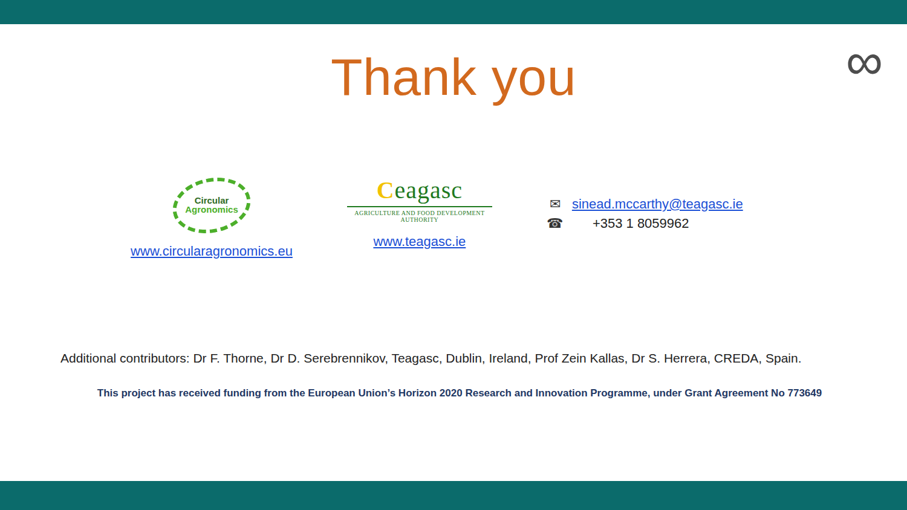∞
Thank you
Circular Agronomics
www.circularagronomics.eu
Ceagasc
Agriculture and Food Development Authority
www.teagasc.ie
✉ sinead.mccarthy@teagasc.ie
☎ +353 1 8059962
Additional contributors: Dr F. Thorne, Dr D. Serebrennikov, Teagasc, Dublin, Ireland, Prof Zein Kallas, Dr S. Herrera, CREDA, Spain.
This project has received funding from the European Union’s Horizon 2020 Research and Innovation Programme, under Grant Agreement No 773649